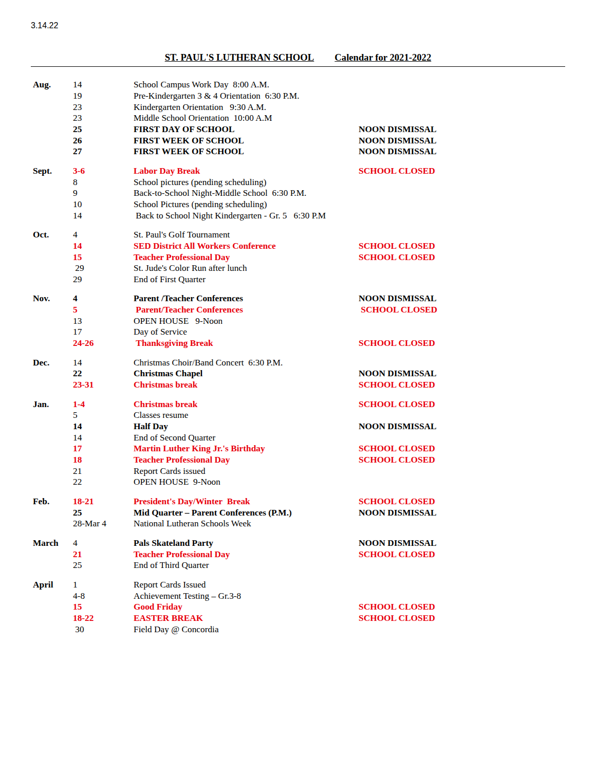3.14.22
ST. PAUL'S LUTHERAN SCHOOL Calendar for 2021-2022
| Aug. | 14 | School Campus Work Day 8:00 A.M. | |
| | 19 | Pre-Kindergarten 3 & 4 Orientation 6:30 P.M. | |
| | 23 | Kindergarten Orientation 9:30 A.M. | |
| | 23 | Middle School Orientation 10:00 A.M | |
| | 25 | FIRST DAY OF SCHOOL | NOON DISMISSAL |
| | 26 | FIRST WEEK OF SCHOOL | NOON DISMISSAL |
| | 27 | FIRST WEEK OF SCHOOL | NOON DISMISSAL |
| Sept. | 3-6 | Labor Day Break | SCHOOL CLOSED |
| | 8 | School pictures (pending scheduling) | |
| | 9 | Back-to-School Night-Middle School 6:30 P.M. | |
| | 10 | School Pictures (pending scheduling) | |
| | 14 | Back to School Night Kindergarten - Gr. 5 6:30 P.M | |
| Oct. | 4 | St. Paul's Golf Tournament | |
| | 14 | SED District All Workers Conference | SCHOOL CLOSED |
| | 15 | Teacher Professional Day | SCHOOL CLOSED |
| | 29 | St. Jude's Color Run after lunch | |
| | 29 | End of First Quarter | |
| Nov. | 4 | Parent /Teacher Conferences | NOON DISMISSAL |
| | 5 | Parent/Teacher Conferences | SCHOOL CLOSED |
| | 13 | OPEN HOUSE 9-Noon | |
| | 17 | Day of Service | |
| | 24-26 | Thanksgiving Break | SCHOOL CLOSED |
| Dec. | 14 | Christmas Choir/Band Concert 6:30 P.M. | |
| | 22 | Christmas Chapel | NOON DISMISSAL |
| | 23-31 | Christmas break | SCHOOL CLOSED |
| Jan. | 1-4 | Christmas break | SCHOOL CLOSED |
| | 5 | Classes resume | |
| | 14 | Half Day | NOON DISMISSAL |
| | 14 | End of Second Quarter | |
| | 17 | Martin Luther King Jr.'s Birthday | SCHOOL CLOSED |
| | 18 | Teacher Professional Day | SCHOOL CLOSED |
| | 21 | Report Cards issued | |
| | 22 | OPEN HOUSE 9-Noon | |
| Feb. | 18-21 | President's Day/Winter Break | SCHOOL CLOSED |
| | 25 | Mid Quarter – Parent Conferences (P.M.) | NOON DISMISSAL |
| | 28-Mar 4 | National Lutheran Schools Week | |
| March | 4 | Pals Skateland Party | NOON DISMISSAL |
| | 21 | Teacher Professional Day | SCHOOL CLOSED |
| | 25 | End of Third Quarter | |
| April | 1 | Report Cards Issued | |
| | 4-8 | Achievement Testing – Gr.3-8 | |
| | 15 | Good Friday | SCHOOL CLOSED |
| | 18-22 | EASTER BREAK | SCHOOL CLOSED |
| | 30 | Field Day @ Concordia | |